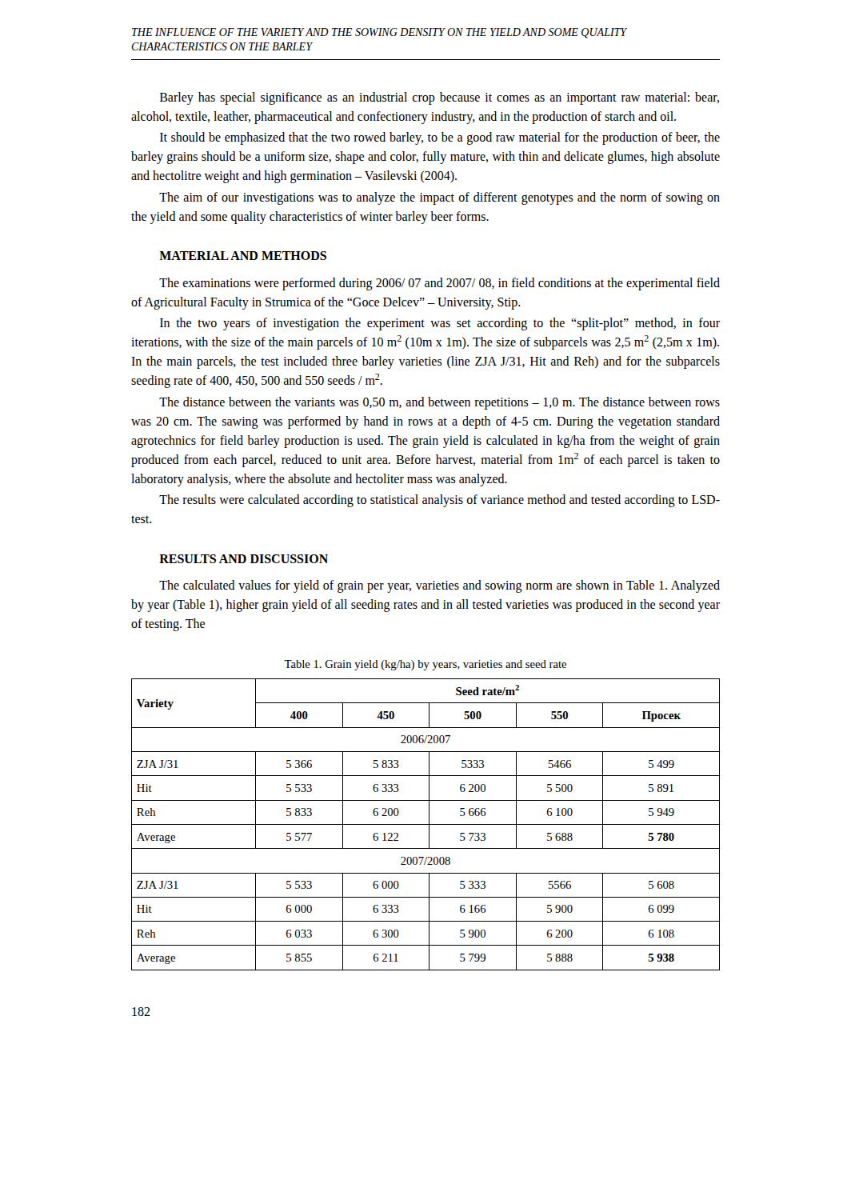THE INFLUENCE OF THE VARIETY AND THE SOWING DENSITY ON THE YIELD AND SOME QUALITY
CHARACTERISTICS ON THE BARLEY
Barley has special significance as an industrial crop because it comes as an important raw material: bear, alcohol, textile, leather, pharmaceutical and confectionery industry, and in the production of starch and oil.
It should be emphasized that the two rowed barley, to be a good raw material for the production of beer, the barley grains should be a uniform size, shape and color, fully mature, with thin and delicate glumes, high absolute and hectolitre weight and high germination – Vasilevski (2004).
The aim of our investigations was to analyze the impact of different genotypes and the norm of sowing on the yield and some quality characteristics of winter barley beer forms.
Material and Methods
The examinations were performed during 2006/ 07 and 2007/ 08, in field conditions at the experimental field of Agricultural Faculty in Strumica of the “Goce Delcev” – University, Stip.
In the two years of investigation the experiment was set according to the “split-plot” method, in four iterations, with the size of the main parcels of 10 m2 (10m x 1m). The size of subparcels was 2,5 m2 (2,5m x 1m). In the main parcels, the test included three barley varieties (line ZJA J/31, Hit and Reh) and for the subparcels seeding rate of 400, 450, 500 and 550 seeds / m2.
The distance between the variants was 0,50 m, and between repetitions – 1,0 m. The distance between rows was 20 cm. The sawing was performed by hand in rows at a depth of 4-5 cm. During the vegetation standard agrotechnics for field barley production is used. The grain yield is calculated in kg/ha from the weight of grain produced from each parcel, reduced to unit area. Before harvest, material from 1m2 of each parcel is taken to laboratory analysis, where the absolute and hectoliter mass was analyzed.
The results were calculated according to statistical analysis of variance method and tested according to LSD-test.
Results and Discussion
The calculated values for yield of grain per year, varieties and sowing norm are shown in Table 1. Analyzed by year (Table 1), higher grain yield of all seeding rates and in all tested varieties was produced in the second year of testing. The
Table 1. Grain yield (kg/ha) by years, varieties and seed rate
| Variety | Seed rate/m 2 |
| --- | --- |
| 400 | 450 | 500 | 550 | Просек |
| 2006/2007 |
| ZJA J/31 | 5 366 | 5 833 | 5333 | 5466 | 5 499 |
| Hit | 5 533 | 6 333 | 6 200 | 5 500 | 5 891 |
| Reh | 5 833 | 6 200 | 5 666 | 6 100 | 5 949 |
| Average | 5 577 | 6 122 | 5 733 | 5 688 | 5 780 |
| 2007/2008 |
| ZJA J/31 | 5 533 | 6 000 | 5 333 | 5566 | 5 608 |
| Hit | 6 000 | 6 333 | 6 166 | 5 900 | 6 099 |
| Reh | 6 033 | 6 300 | 5 900 | 6 200 | 6 108 |
| Average | 5 855 | 6 211 | 5 799 | 5 888 | 5 938 |
182